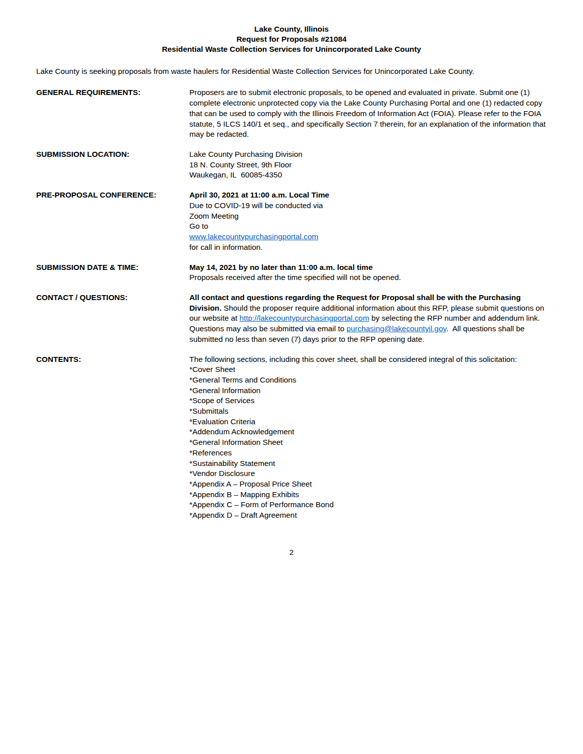Lake County, Illinois
Request for Proposals #21084
Residential Waste Collection Services for Unincorporated Lake County
Lake County is seeking proposals from waste haulers for Residential Waste Collection Services for Unincorporated Lake County.
| GENERAL REQUIREMENTS: | Proposers are to submit electronic proposals, to be opened and evaluated in private. Submit one (1) complete electronic unprotected copy via the Lake County Purchasing Portal and one (1) redacted copy that can be used to comply with the Illinois Freedom of Information Act (FOIA). Please refer to the FOIA statute, 5 ILCS 140/1 et seq., and specifically Section 7 therein, for an explanation of the information that may be redacted. |
| SUBMISSION LOCATION: | Lake County Purchasing Division 18 N. County Street, 9th Floor Waukegan, IL 60085-4350 |
| PRE-PROPOSAL CONFERENCE: | April 30, 2021 at 11:00 a.m. Local Time Due to COVID-19 will be conducted via Zoom Meeting Go to www.lakecountypurchasingportal.com for call in information. |
| SUBMISSION DATE & TIME: | May 14, 2021 by no later than 11:00 a.m. local time Proposals received after the time specified will not be opened. |
| CONTACT / QUESTIONS: | All contact and questions regarding the Request for Proposal shall be with the Purchasing Division. Should the proposer require additional information about this RFP, please submit questions on our website at http://lakecountypurchasingportal.com by selecting the RFP number and addendum link. Questions may also be submitted via email to purchasing@lakecountyil.gov . All questions shall be submitted no less than seven (7) days prior to the RFP opening date. |
| CONTENTS: | The following sections, including this cover sheet, shall be considered integral of this solicitation: *Cover Sheet *General Terms and Conditions *General Information *Scope of Services *Submittals *Evaluation Criteria *Addendum Acknowledgement *General Information Sheet *References *Sustainability Statement *Vendor Disclosure *Appendix A – Proposal Price Sheet *Appendix B – Mapping Exhibits *Appendix C – Form of Performance Bond *Appendix D – Draft Agreement |
2